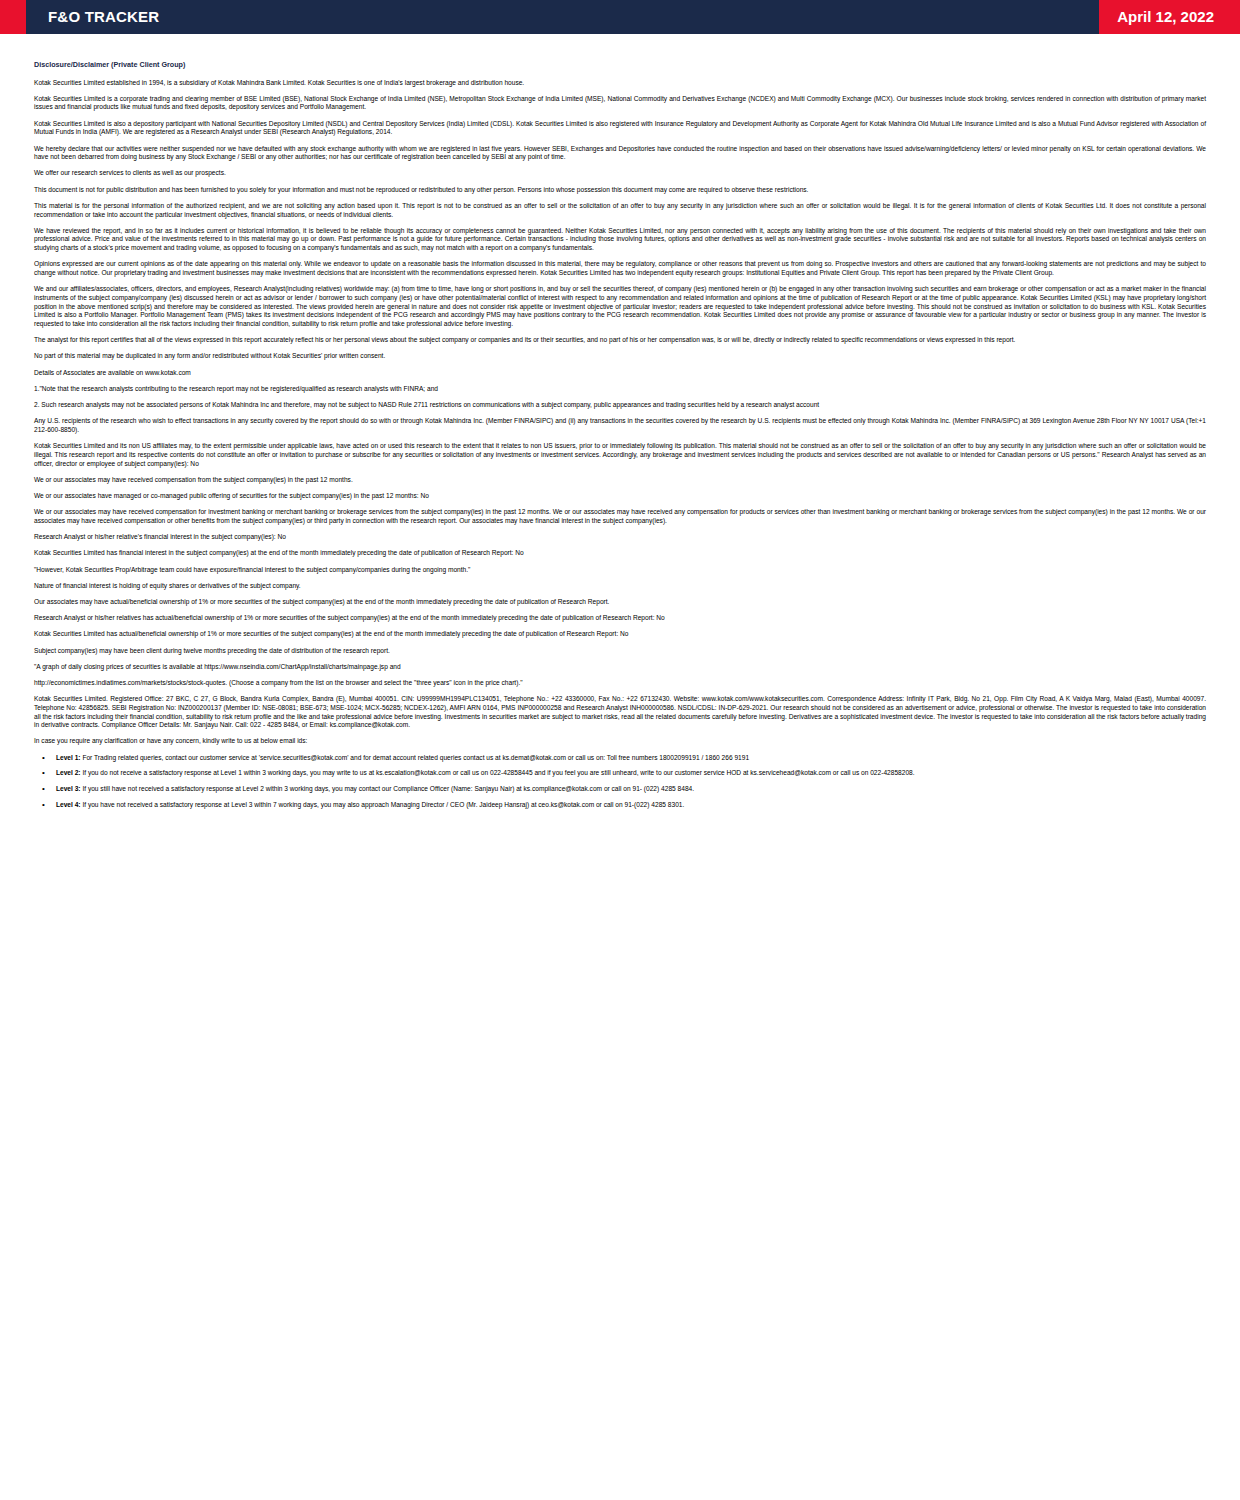F&O TRACKER
April 12, 2022
Disclosure/Disclaimer (Private Client Group)
Kotak Securities Limited established in 1994, is a subsidiary of Kotak Mahindra Bank Limited. Kotak Securities is one of India's largest brokerage and distribution house.
Kotak Securities Limited is a corporate trading and clearing member of BSE Limited (BSE), National Stock Exchange of India Limited (NSE), Metropolitan Stock Exchange of India Limited (MSE), National Commodity and Derivatives Exchange (NCDEX) and Multi Commodity Exchange (MCX). Our businesses include stock broking, services rendered in connection with distribution of primary market issues and financial products like mutual funds and fixed deposits, depository services and Portfolio Management.
Kotak Securities Limited is also a depository participant with National Securities Depository Limited (NSDL) and Central Depository Services (India) Limited (CDSL). Kotak Securities Limited is also registered with Insurance Regulatory and Development Authority as Corporate Agent for Kotak Mahindra Old Mutual Life Insurance Limited and is also a Mutual Fund Advisor registered with Association of Mutual Funds in India (AMFI). We are registered as a Research Analyst under SEBI (Research Analyst) Regulations, 2014.
We hereby declare that our activities were neither suspended nor we have defaulted with any stock exchange authority with whom we are registered in last five years. However SEBI, Exchanges and Depositories have conducted the routine inspection and based on their observations have issued advise/warning/deficiency letters/ or levied minor penalty on KSL for certain operational deviations. We have not been debarred from doing business by any Stock Exchange / SEBI or any other authorities; nor has our certificate of registration been cancelled by SEBI at any point of time.
We offer our research services to clients as well as our prospects.
This document is not for public distribution and has been furnished to you solely for your information and must not be reproduced or redistributed to any other person. Persons into whose possession this document may come are required to observe these restrictions.
This material is for the personal information of the authorized recipient, and we are not soliciting any action based upon it. This report is not to be construed as an offer to sell or the solicitation of an offer to buy any security in any jurisdiction where such an offer or solicitation would be illegal. It is for the general information of clients of Kotak Securities Ltd. It does not constitute a personal recommendation or take into account the particular investment objectives, financial situations, or needs of individual clients.
We have reviewed the report, and in so far as it includes current or historical information, it is believed to be reliable though its accuracy or completeness cannot be guaranteed. Neither Kotak Securities Limited, nor any person connected with it, accepts any liability arising from the use of this document. The recipients of this material should rely on their own investigations and take their own professional advice. Price and value of the investments referred to in this material may go up or down. Past performance is not a guide for future performance. Certain transactions - including those involving futures, options and other derivatives as well as non-investment grade securities - involve substantial risk and are not suitable for all investors. Reports based on technical analysis centers on studying charts of a stock's price movement and trading volume, as opposed to focusing on a company's fundamentals and as such, may not match with a report on a company's fundamentals.
Opinions expressed are our current opinions as of the date appearing on this material only. While we endeavor to update on a reasonable basis the information discussed in this material, there may be regulatory, compliance or other reasons that prevent us from doing so. Prospective investors and others are cautioned that any forward-looking statements are not predictions and may be subject to change without notice. Our proprietary trading and investment businesses may make investment decisions that are inconsistent with the recommendations expressed herein. Kotak Securities Limited has two independent equity research groups: Institutional Equities and Private Client Group. This report has been prepared by the Private Client Group.
We and our affiliates/associates, officers, directors, and employees, Research Analyst(including relatives) worldwide may: (a) from time to time, have long or short positions in, and buy or sell the securities thereof, of company (ies) mentioned herein or (b) be engaged in any other transaction involving such securities and earn brokerage or other compensation or act as a market maker in the financial instruments of the subject company/company (ies) discussed herein or act as advisor or lender / borrower to such company (ies) or have other potential/material conflict of interest with respect to any recommendation and related information and opinions at the time of publication of Research Report or at the time of public appearance. Kotak Securities Limited (KSL) may have proprietary long/short position in the above mentioned scrip(s) and therefore may be considered as interested. The views provided herein are general in nature and does not consider risk appetite or investment objective of particular investor; readers are requested to take independent professional advice before investing. This should not be construed as invitation or solicitation to do business with KSL. Kotak Securities Limited is also a Portfolio Manager. Portfolio Management Team (PMS) takes its investment decisions independent of the PCG research and accordingly PMS may have positions contrary to the PCG research recommendation. Kotak Securities Limited does not provide any promise or assurance of favourable view for a particular industry or sector or business group in any manner. The investor is requested to take into consideration all the risk factors including their financial condition, suitability to risk return profile and take professional advice before investing.
The analyst for this report certifies that all of the views expressed in this report accurately reflect his or her personal views about the subject company or companies and its or their securities, and no part of his or her compensation was, is or will be, directly or indirectly related to specific recommendations or views expressed in this report.
No part of this material may be duplicated in any form and/or redistributed without Kotak Securities' prior written consent.
Details of Associates are available on www.kotak.com
1."Note that the research analysts contributing to the research report may not be registered/qualified as research analysts with FINRA; and
2. Such research analysts may not be associated persons of Kotak Mahindra Inc and therefore, may not be subject to NASD Rule 2711 restrictions on communications with a subject company, public appearances and trading securities held by a research analyst account
Any U.S. recipients of the research who wish to effect transactions in any security covered by the report should do so with or through Kotak Mahindra Inc. (Member FINRA/SIPC) and (ii) any transactions in the securities covered by the research by U.S. recipients must be effected only through Kotak Mahindra Inc. (Member FINRA/SIPC) at 369 Lexington Avenue 28th Floor NY NY 10017 USA (Tel:+1 212-600-8850).
Kotak Securities Limited and its non US affiliates may, to the extent permissible under applicable laws, have acted on or used this research to the extent that it relates to non US issuers, prior to or immediately following its publication. This material should not be construed as an offer to sell or the solicitation of an offer to buy any security in any jurisdiction where such an offer or solicitation would be illegal. This research report and its respective contents do not constitute an offer or invitation to purchase or subscribe for any securities or solicitation of any investments or investment services. Accordingly, any brokerage and investment services including the products and services described are not available to or intended for Canadian persons or US persons." Research Analyst has served as an officer, director or employee of subject company(ies): No
We or our associates may have received compensation from the subject company(ies) in the past 12 months.
We or our associates have managed or co-managed public offering of securities for the subject company(ies) in the past 12 months: No
We or our associates may have received compensation for investment banking or merchant banking or brokerage services from the subject company(ies) in the past 12 months. We or our associates may have received any compensation for products or services other than investment banking or merchant banking or brokerage services from the subject company(ies) in the past 12 months. We or our associates may have received compensation or other benefits from the subject company(ies) or third party in connection with the research report. Our associates may have financial interest in the subject company(ies).
Research Analyst or his/her relative's financial interest in the subject company(ies): No
Kotak Securities Limited has financial interest in the subject company(ies) at the end of the month immediately preceding the date of publication of Research Report: No
"However, Kotak Securities Prop/Arbitrage team could have exposure/financial interest to the subject company/companies during the ongoing month."
Nature of financial interest is holding of equity shares or derivatives of the subject company.
Our associates may have actual/beneficial ownership of 1% or more securities of the subject company(ies) at the end of the month immediately preceding the date of publication of Research Report.
Research Analyst or his/her relatives has actual/beneficial ownership of 1% or more securities of the subject company(ies) at the end of the month immediately preceding the date of publication of Research Report: No
Kotak Securities Limited has actual/beneficial ownership of 1% or more securities of the subject company(ies) at the end of the month immediately preceding the date of publication of Research Report: No
Subject company(ies) may have been client during twelve months preceding the date of distribution of the research report.
"A graph of daily closing prices of securities is available at https://www.nseindia.com/ChartApp/install/charts/mainpage.jsp and
http://economictimes.indiatimes.com/markets/stocks/stock-quotes. (Choose a company from the list on the browser and select the "three years" icon in the price chart)."
Kotak Securities Limited. Registered Office: 27 BKC, C 27, G Block, Bandra Kurla Complex, Bandra (E), Mumbai 400051. CIN: U99999MH1994PLC134051, Telephone No.: +22 43360000, Fax No.: +22 67132430. Website: www.kotak.com/www.kotaksecurities.com. Correspondence Address: Infinity IT Park, Bldg. No 21, Opp. Film City Road, A K Vaidya Marg, Malad (East), Mumbai 400097. Telephone No: 42856825. SEBI Registration No: INZ000200137 (Member ID: NSE-08081; BSE-673; MSE-1024; MCX-56285; NCDEX-1262), AMFI ARN 0164, PMS INP000000258 and Research Analyst INH000000586. NSDL/CDSL: IN-DP-629-2021. Our research should not be considered as an advertisement or advice, professional or otherwise. The investor is requested to take into consideration all the risk factors including their financial condition, suitability to risk return profile and the like and take professional advice before investing. Investments in securities market are subject to market risks, read all the related documents carefully before investing. Derivatives are a sophisticated investment device. The investor is requested to take into consideration all the risk factors before actually trading in derivative contracts. Compliance Officer Details: Mr. Sanjayu Nair. Call: 022 - 4285 8484, or Email: ks.compliance@kotak.com.
In case you require any clarification or have any concern, kindly write to us at below email ids:
Level 1: For Trading related queries, contact our customer service at 'service.securities@kotak.com' and for demat account related queries contact us at ks.demat@kotak.com or call us on: Toll free numbers 18002099191 / 1860 266 9191
Level 2: If you do not receive a satisfactory response at Level 1 within 3 working days, you may write to us at ks.escalation@kotak.com or call us on 022-42858445 and if you feel you are still unheard, write to our customer service HOD at ks.servicehead@kotak.com or call us on 022-42858208.
Level 3: If you still have not received a satisfactory response at Level 2 within 3 working days, you may contact our Compliance Officer (Name: Sanjayu Nair) at ks.compliance@kotak.com or call on 91- (022) 4285 8484.
Level 4: If you have not received a satisfactory response at Level 3 within 7 working days, you may also approach Managing Director / CEO (Mr. Jaideep Hansraj) at ceo.ks@kotak.com or call on 91-(022) 4285 8301.